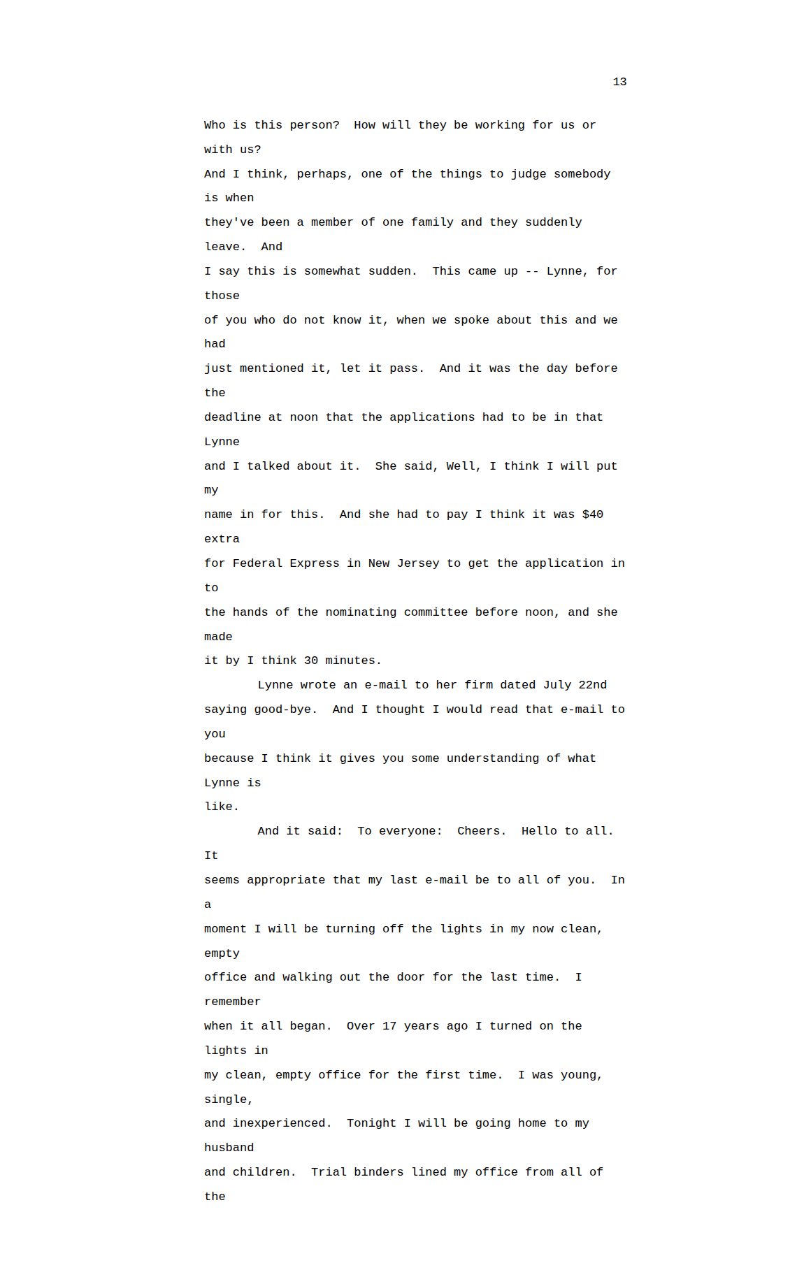13
Who is this person? How will they be working for us or with us?
And I think, perhaps, one of the things to judge somebody is when
they've been a member of one family and they suddenly leave. And
I say this is somewhat sudden. This came up -- Lynne, for those
of you who do not know it, when we spoke about this and we had
just mentioned it, let it pass. And it was the day before the
deadline at noon that the applications had to be in that Lynne
and I talked about it. She said, Well, I think I will put my
name in for this. And she had to pay I think it was $40 extra
for Federal Express in New Jersey to get the application in to
the hands of the nominating committee before noon, and she made
it by I think 30 minutes.
Lynne wrote an e-mail to her firm dated July 22nd
saying good-bye. And I thought I would read that e-mail to you
because I think it gives you some understanding of what Lynne is
like.
And it said: To everyone: Cheers. Hello to all. It
seems appropriate that my last e-mail be to all of you. In a
moment I will be turning off the lights in my now clean, empty
office and walking out the door for the last time. I remember
when it all began. Over 17 years ago I turned on the lights in
my clean, empty office for the first time. I was young, single,
and inexperienced. Tonight I will be going home to my husband
and children. Trial binders lined my office from all of the